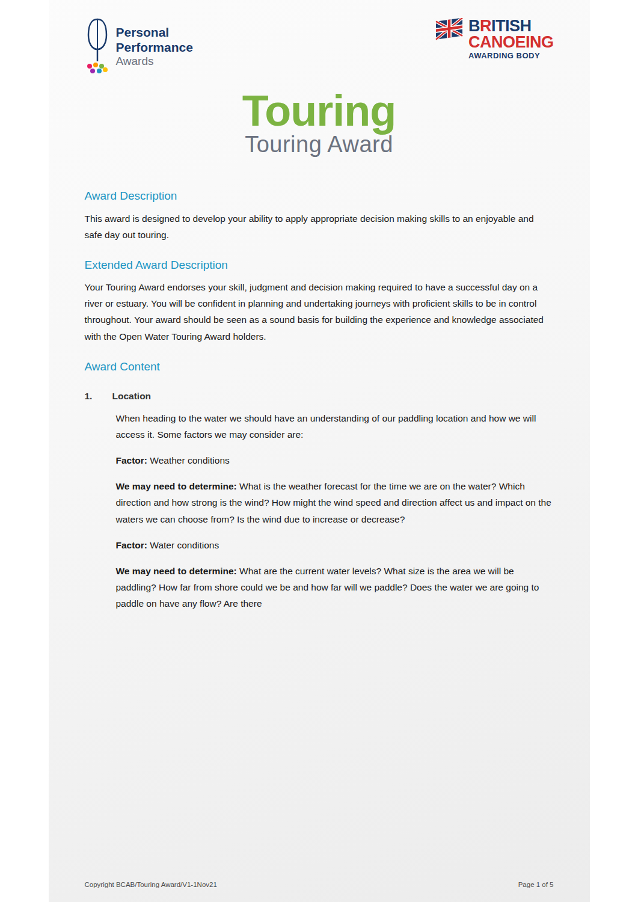Personal Performance Awards
BRITISH CANOEING AWARDING BODY
Touring
Touring Award
Award Description
This award is designed to develop your ability to apply appropriate decision making skills to an enjoyable and safe day out touring.
Extended Award Description
Your Touring Award endorses your skill, judgment and decision making required to have a successful day on a river or estuary. You will be confident in planning and undertaking journeys with proficient skills to be in control throughout. Your award should be seen as a sound basis for building the experience and knowledge associated with the Open Water Touring Award holders.
Award Content
1. Location
When heading to the water we should have an understanding of our paddling location and how we will access it. Some factors we may consider are:
Factor: Weather conditions
We may need to determine: What is the weather forecast for the time we are on the water? Which direction and how strong is the wind? How might the wind speed and direction affect us and impact on the waters we can choose from? Is the wind due to increase or decrease?
Factor: Water conditions
We may need to determine: What are the current water levels? What size is the area we will be paddling? How far from shore could we be and how far will we paddle? Does the water we are going to paddle on have any flow? Are there
Copyright BCAB/Touring Award/V1-1Nov21 Page 1 of 5